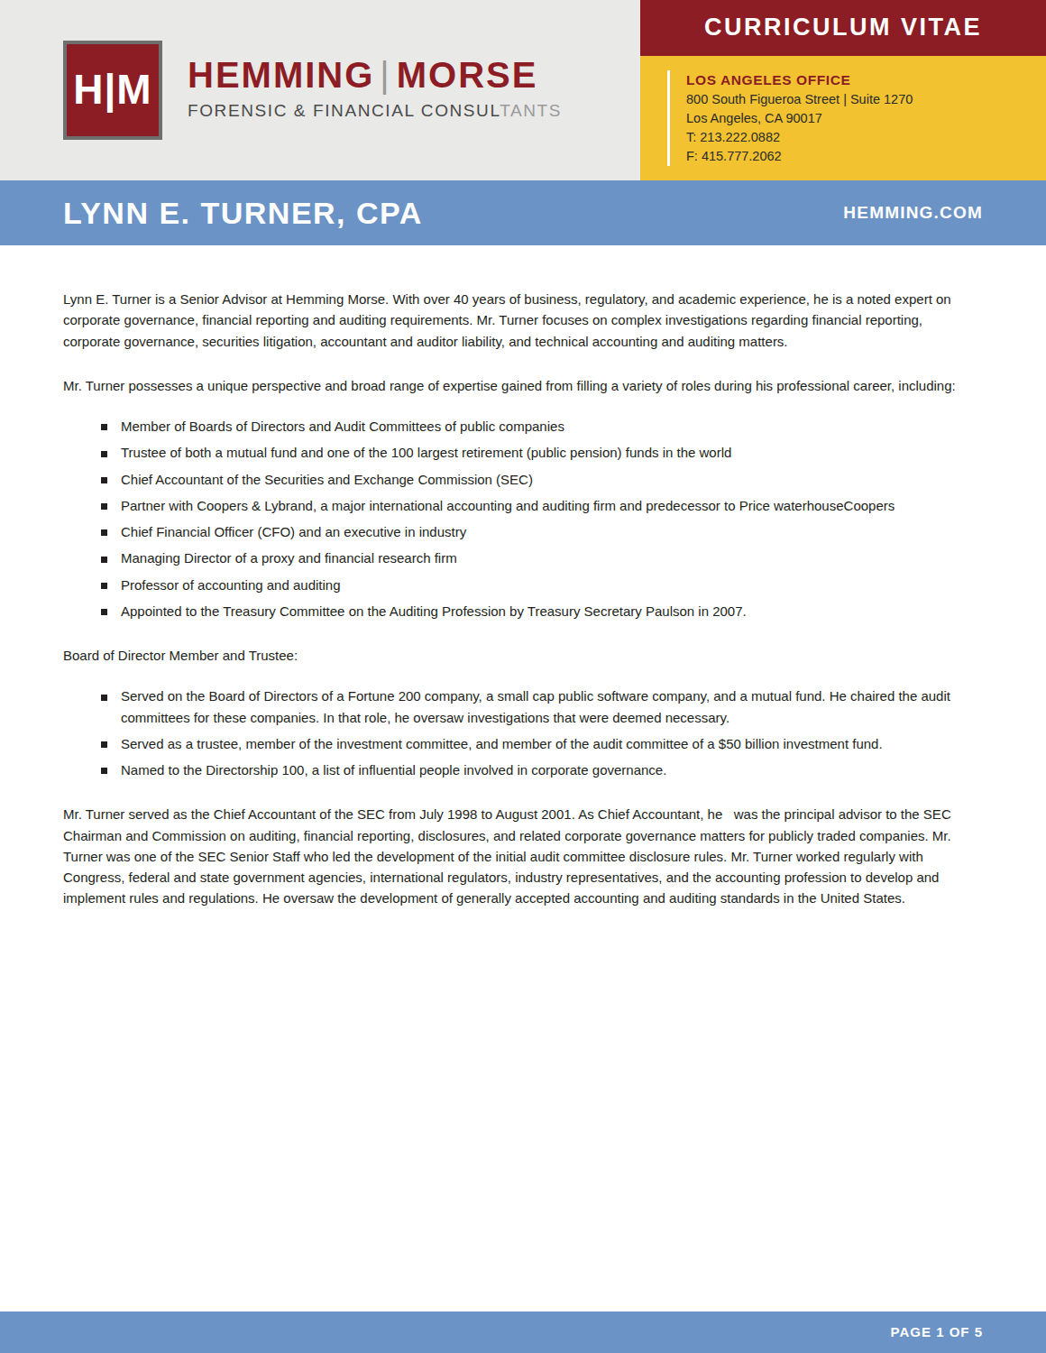H|M
HEMMING|MORSE
FORENSIC & FINANCIAL CONSULTANTS
CURRICULUM VITAE
LOS ANGELES OFFICE
800 South Figueroa Street | Suite 1270
Los Angeles, CA 90017
T: 213.222.0882
F: 415.777.2062
LYNN E. TURNER, CPA
HEMMING.COM
Lynn E. Turner is a Senior Advisor at Hemming Morse. With over 40 years of business, regulatory, and academic experience, he is a noted expert on corporate governance, financial reporting and auditing requirements. Mr. Turner focuses on complex investigations regarding financial reporting, corporate governance, securities litigation, accountant and auditor liability, and technical accounting and auditing matters.
Mr. Turner possesses a unique perspective and broad range of expertise gained from filling a variety of roles during his professional career, including:
Member of Boards of Directors and Audit Committees of public companies
Trustee of both a mutual fund and one of the 100 largest retirement (public pension) funds in the world
Chief Accountant of the Securities and Exchange Commission (SEC)
Partner with Coopers & Lybrand, a major international accounting and auditing firm and predecessor to Price waterhouseCoopers
Chief Financial Officer (CFO) and an executive in industry
Managing Director of a proxy and financial research firm
Professor of accounting and auditing
Appointed to the Treasury Committee on the Auditing Profession by Treasury Secretary Paulson in 2007.
Board of Director Member and Trustee:
Served on the Board of Directors of a Fortune 200 company, a small cap public software company, and a mutual fund. He chaired the audit committees for these companies. In that role, he oversaw investigations that were deemed necessary.
Served as a trustee, member of the investment committee, and member of the audit committee of a $50 billion investment fund.
Named to the Directorship 100, a list of influential people involved in corporate governance.
Mr. Turner served as the Chief Accountant of the SEC from July 1998 to August 2001. As Chief Accountant, he was the principal advisor to the SEC Chairman and Commission on auditing, financial reporting, disclosures, and related corporate governance matters for publicly traded companies. Mr. Turner was one of the SEC Senior Staff who led the development of the initial audit committee disclosure rules. Mr. Turner worked regularly with Congress, federal and state government agencies, international regulators, industry representatives, and the accounting profession to develop and implement rules and regulations. He oversaw the development of generally accepted accounting and auditing standards in the United States.
PAGE 1 OF 5